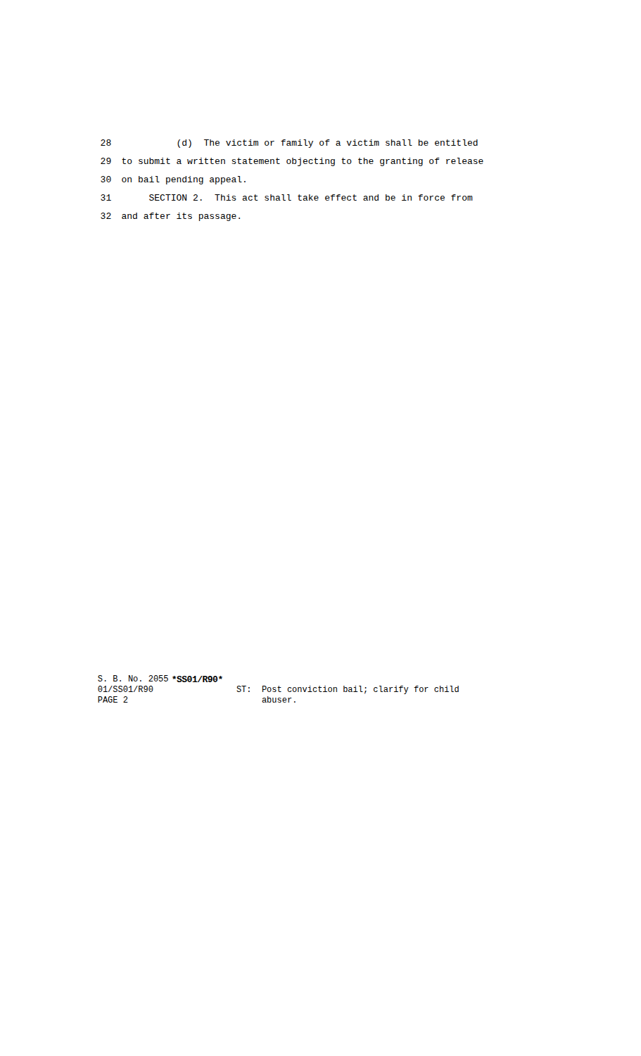28 (d) The victim or family of a victim shall be entitled
29 to submit a written statement objecting to the granting of release
30 on bail pending appeal.
31 SECTION 2. This act shall take effect and be in force from
32 and after its passage.
S. B. No. 2055 01/SS01/R90 PAGE 2
*SS01/R90*
ST: Post conviction bail; clarify for child abuser.